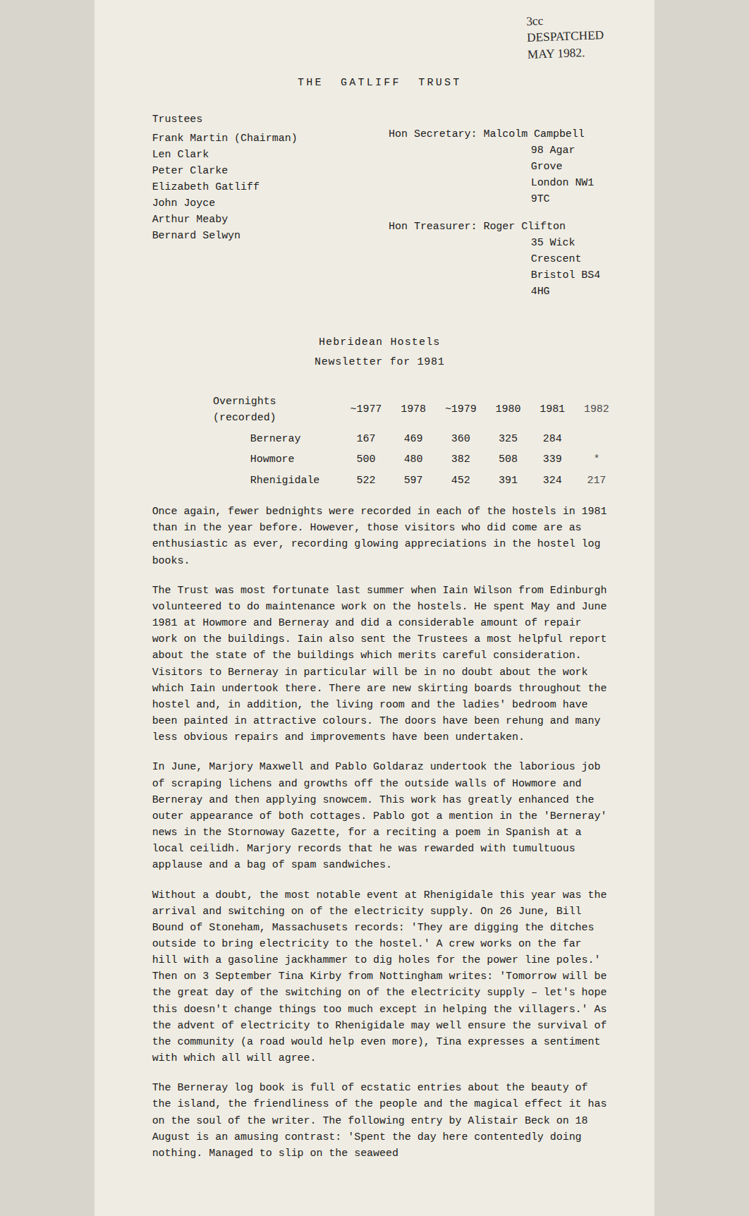3cc
DESPATCHED
MAY 1982.
THE GATLIFF TRUST
Trustees
Frank Martin (Chairman)
Len Clark
Peter Clarke
Elizabeth Gatliff
John Joyce
Arthur Meaby
Bernard Selwyn
Hon Secretary: Malcolm Campbell 98 Agar Grove London NW1 9TC
Hon Treasurer: Roger Clifton 35 Wick Crescent Bristol BS4 4HG
Hebridean Hostels
Newsletter for 1981
| Overnights (recorded) | ~1977 | 1978 | ~1979 | 1980 | 1981 | 1982 |
| Berneray | 167 | 469 | 360 | 325 | 284 | |
| Howmore | 500 | 480 | 382 | 508 | 339 | * |
| Rhenigidale | 522 | 597 | 452 | 391 | 324 | 217 |
Once again, fewer bednights were recorded in each of the hostels in 1981 than in the year before. However, those visitors who did come are as enthusiastic as ever, recording glowing appreciations in the hostel log books.
The Trust was most fortunate last summer when Iain Wilson from Edinburgh volunteered to do maintenance work on the hostels. He spent May and June 1981 at Howmore and Berneray and did a considerable amount of repair work on the buildings. Iain also sent the Trustees a most helpful report about the state of the buildings which merits careful consideration. Visitors to Berneray in particular will be in no doubt about the work which Iain undertook there. There are new skirting boards throughout the hostel and, in addition, the living room and the ladies' bedroom have been painted in attractive colours. The doors have been rehung and many less obvious repairs and improvements have been undertaken.
In June, Marjory Maxwell and Pablo Goldaraz undertook the laborious job of scraping lichens and growths off the outside walls of Howmore and Berneray and then applying snowcem. This work has greatly enhanced the outer appearance of both cottages. Pablo got a mention in the 'Berneray' news in the Stornoway Gazette, for a reciting a poem in Spanish at a local ceilidh. Marjory records that he was rewarded with tumultuous applause and a bag of spam sandwiches.
Without a doubt, the most notable event at Rhenigidale this year was the arrival and switching on of the electricity supply. On 26 June, Bill Bound of Stoneham, Massachusets records: 'They are digging the ditches outside to bring electricity to the hostel.' A crew works on the far hill with a gasoline jackhammer to dig holes for the power line poles.' Then on 3 September Tina Kirby from Nottingham writes: 'Tomorrow will be the great day of the switching on of the electricity supply – let's hope this doesn't change things too much except in helping the villagers.' As the advent of electricity to Rhenigidale may well ensure the survival of the community (a road would help even more), Tina expresses a sentiment with which all will agree.
The Berneray log book is full of ecstatic entries about the beauty of the island, the friendliness of the people and the magical effect it has on the soul of the writer. The following entry by Alistair Beck on 18 August is an amusing contrast: 'Spent the day here contentedly doing nothing. Managed to slip on the seaweed